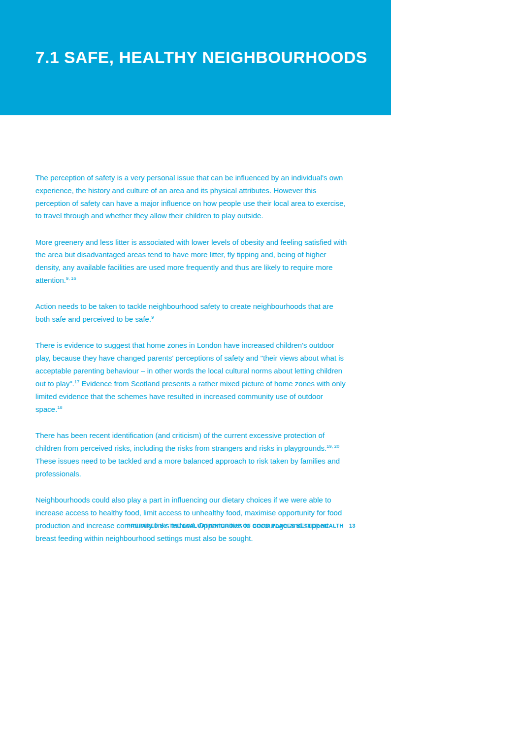7.1 SAFE, HEALTHY NEIGHBOURHOODS
The perception of safety is a very personal issue that can be influenced by an individual's own experience, the history and culture of an area and its physical attributes. However this perception of safety can have a major influence on how people use their local area to exercise, to travel through and whether they allow their children to play outside.
More greenery and less litter is associated with lower levels of obesity and feeling satisfied with the area but disadvantaged areas tend to have more litter, fly tipping and, being of higher density, any available facilities are used more frequently and thus are likely to require more attention.9, 16
Action needs to be taken to tackle neighbourhood safety to create neighbourhoods that are both safe and perceived to be safe.9
There is evidence to suggest that home zones in London have increased children's outdoor play, because they have changed parents' perceptions of safety and "their views about what is acceptable parenting behaviour – in other words the local cultural norms about letting children out to play".17 Evidence from Scotland presents a rather mixed picture of home zones with only limited evidence that the schemes have resulted in increased community use of outdoor space.18
There has been recent identification (and criticism) of the current excessive protection of children from perceived risks, including the risks from strangers and risks in playgrounds.19, 20 These issues need to be tackled and a more balanced approach to risk taken by families and professionals.
Neighbourhoods could also play a part in influencing our dietary choices if we were able to increase access to healthy food, limit access to unhealthy food, maximise opportunity for food production and increase community links to food. Opportunities to encourage and support breast feeding within neighbourhood settings must also be sought.
PREPARED BY THE EVALUATION GROUP OF GOOD PLACES BETTER HEALTH13